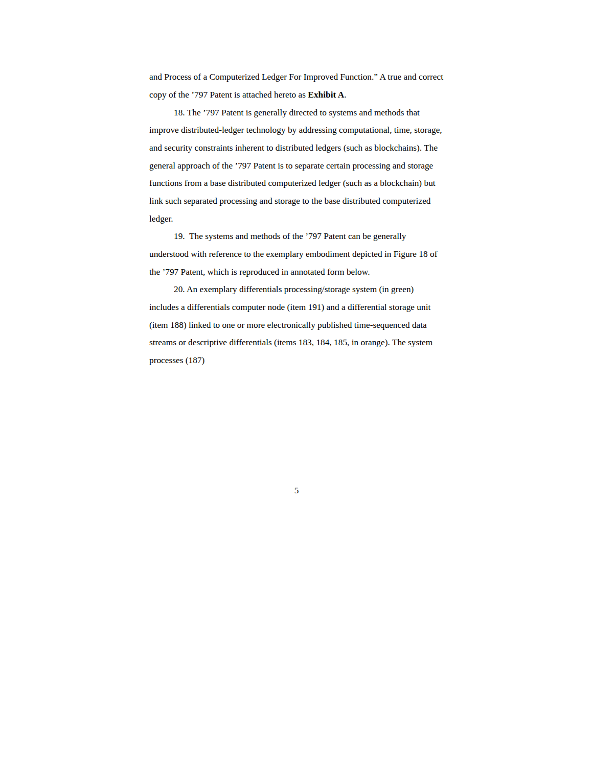and Process of a Computerized Ledger For Improved Function.” A true and correct copy of the ’797 Patent is attached hereto as Exhibit A.
18. The ’797 Patent is generally directed to systems and methods that improve distributed-ledger technology by addressing computational, time, storage, and security constraints inherent to distributed ledgers (such as blockchains). The general approach of the ’797 Patent is to separate certain processing and storage functions from a base distributed computerized ledger (such as a blockchain) but link such separated processing and storage to the base distributed computerized ledger.
19. The systems and methods of the ’797 Patent can be generally understood with reference to the exemplary embodiment depicted in Figure 18 of the ’797 Patent, which is reproduced in annotated form below.
20. An exemplary differentials processing/storage system (in green) includes a differentials computer node (item 191) and a differential storage unit (item 188) linked to one or more electronically published time-sequenced data streams or descriptive differentials (items 183, 184, 185, in orange). The system processes (187)
5